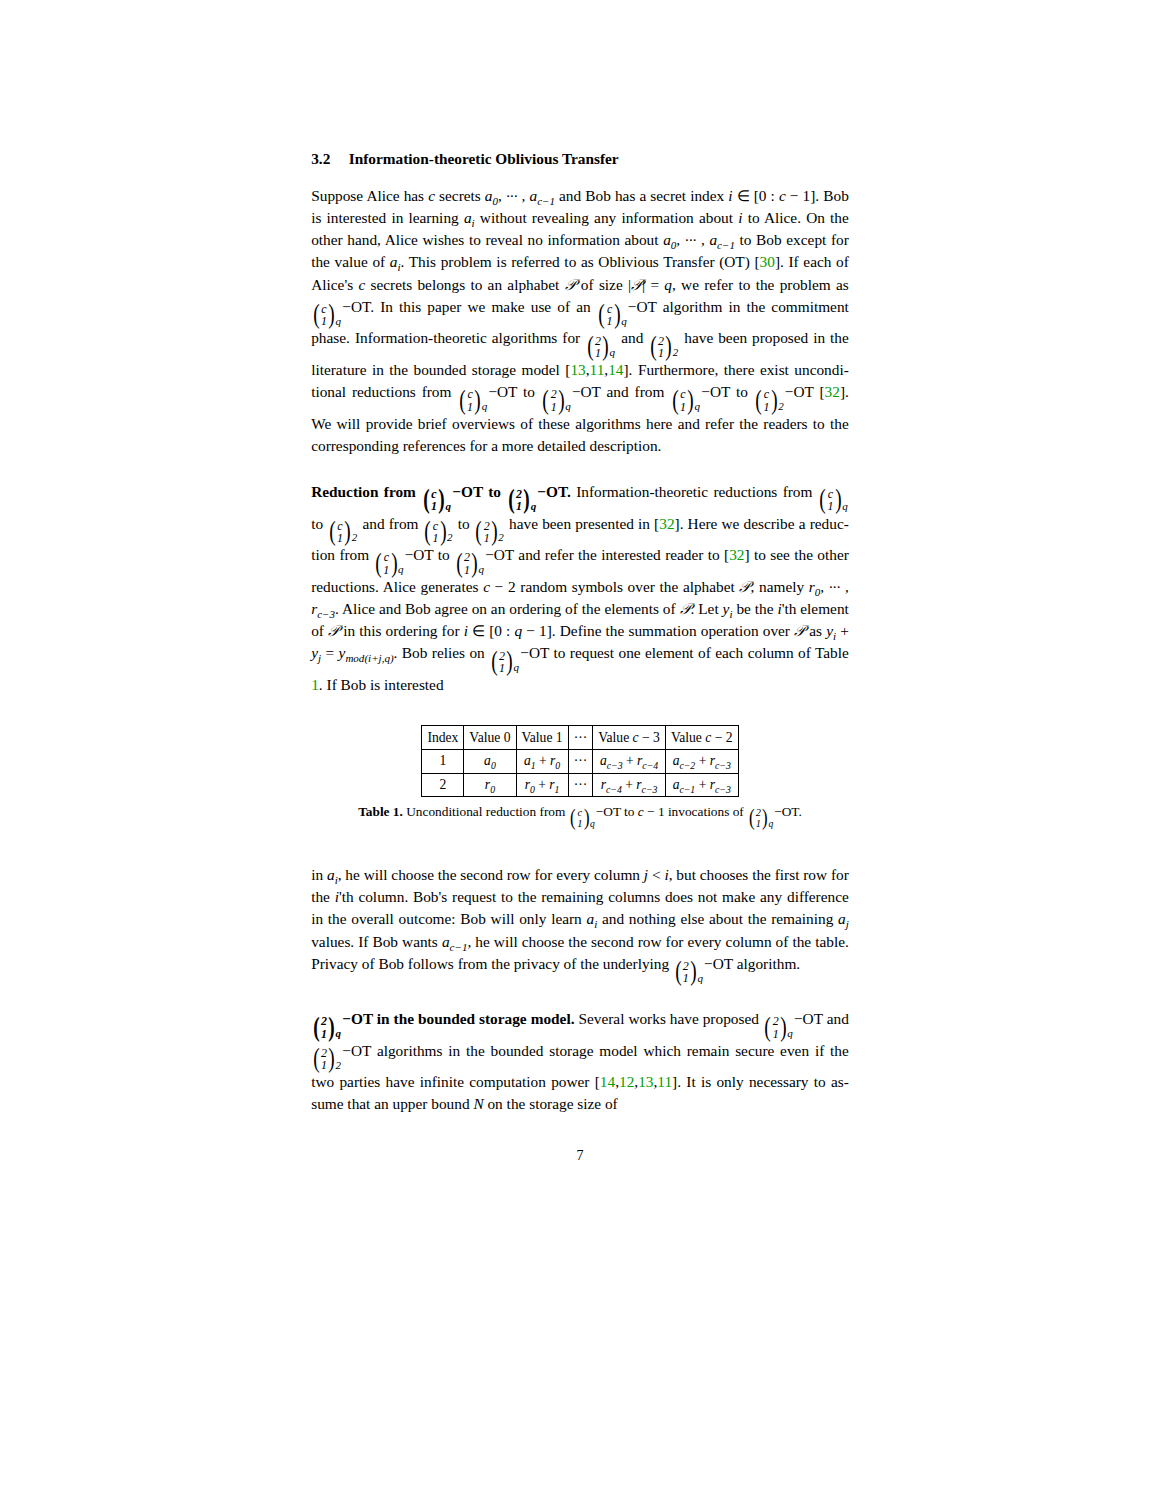3.2 Information-theoretic Oblivious Transfer
Suppose Alice has c secrets a0, ··· , ac−1 and Bob has a secret index i ∈ [0 : c − 1]. Bob is interested in learning ai without revealing any information about i to Alice. On the other hand, Alice wishes to reveal no information about a0, ··· , ac−1 to Bob except for the value of ai. This problem is referred to as Oblivious Transfer (OT) [30]. If each of Alice's c secrets belongs to an alphabet 𝒫 of size |𝒫| = q, we refer to the problem as (c 1) q−OT. In this paper we make use of an (c 1) q−OT algorithm in the commitment phase. Information-theoretic algorithms for (21) q and (21) 2 have been proposed in the literature in the bounded storage model [13,11,14]. Furthermore, there exist unconditional reductions from (c 1) q−OT to (21) q−OT and from (c 1) q−OT to (c 1) 2−OT [32]. We will provide brief overviews of these algorithms here and refer the readers to the corresponding references for a more detailed description.
Reduction from (c 1) q−OT to (21) q−OT. Information-theoretic reductions from (c 1) q to (c 1) 2 and from (c 1) 2 to (21) 2 have been presented in [32]. Here we describe a reduction from (c 1) q−OT to (21) q−OT and refer the interested reader to [32] to see the other reductions. Alice generates c − 2 random symbols over the alphabet 𝒫, namely r0, ··· , rc−3. Alice and Bob agree on an ordering of the elements of 𝒫. Let yi be the i'th element of 𝒫 in this ordering for i ∈ [0 : q − 1]. Define the summation operation over 𝒫 as yi + yj = ymod(i+j,q). Bob relies on (21) q−OT to request one element of each column of Table 1. If Bob is interested
| Index | Value 0 | Value 1 | ··· | Value c − 3 | Value c − 2 |
| --- | --- | --- | --- | --- | --- |
| 1 | a 0 | a 1 + r 0 | ··· | a c−3 + r c−4 | a c−2 + r c−3 |
| 2 | r 0 | r 0 + r 1 | ··· | r c−4 + r c−3 | a c−1 + r c−3 |
Table 1. Unconditional reduction from (c 1) q−OT to c − 1 invocations of (21) q−OT.
in ai, he will choose the second row for every column j < i, but chooses the first row for the i'th column. Bob's request to the remaining columns does not make any difference in the overall outcome: Bob will only learn ai and nothing else about the remaining aj values. If Bob wants ac−1, he will choose the second row for every column of the table. Privacy of Bob follows from the privacy of the underlying (21) q−OT algorithm.
(21) q−OT in the bounded storage model. Several works have proposed (21) q−OT and (21) 2−OT algorithms in the bounded storage model which remain secure even if the two parties have infinite computation power [14,12,13,11]. It is only necessary to assume that an upper bound N on the storage size of
7